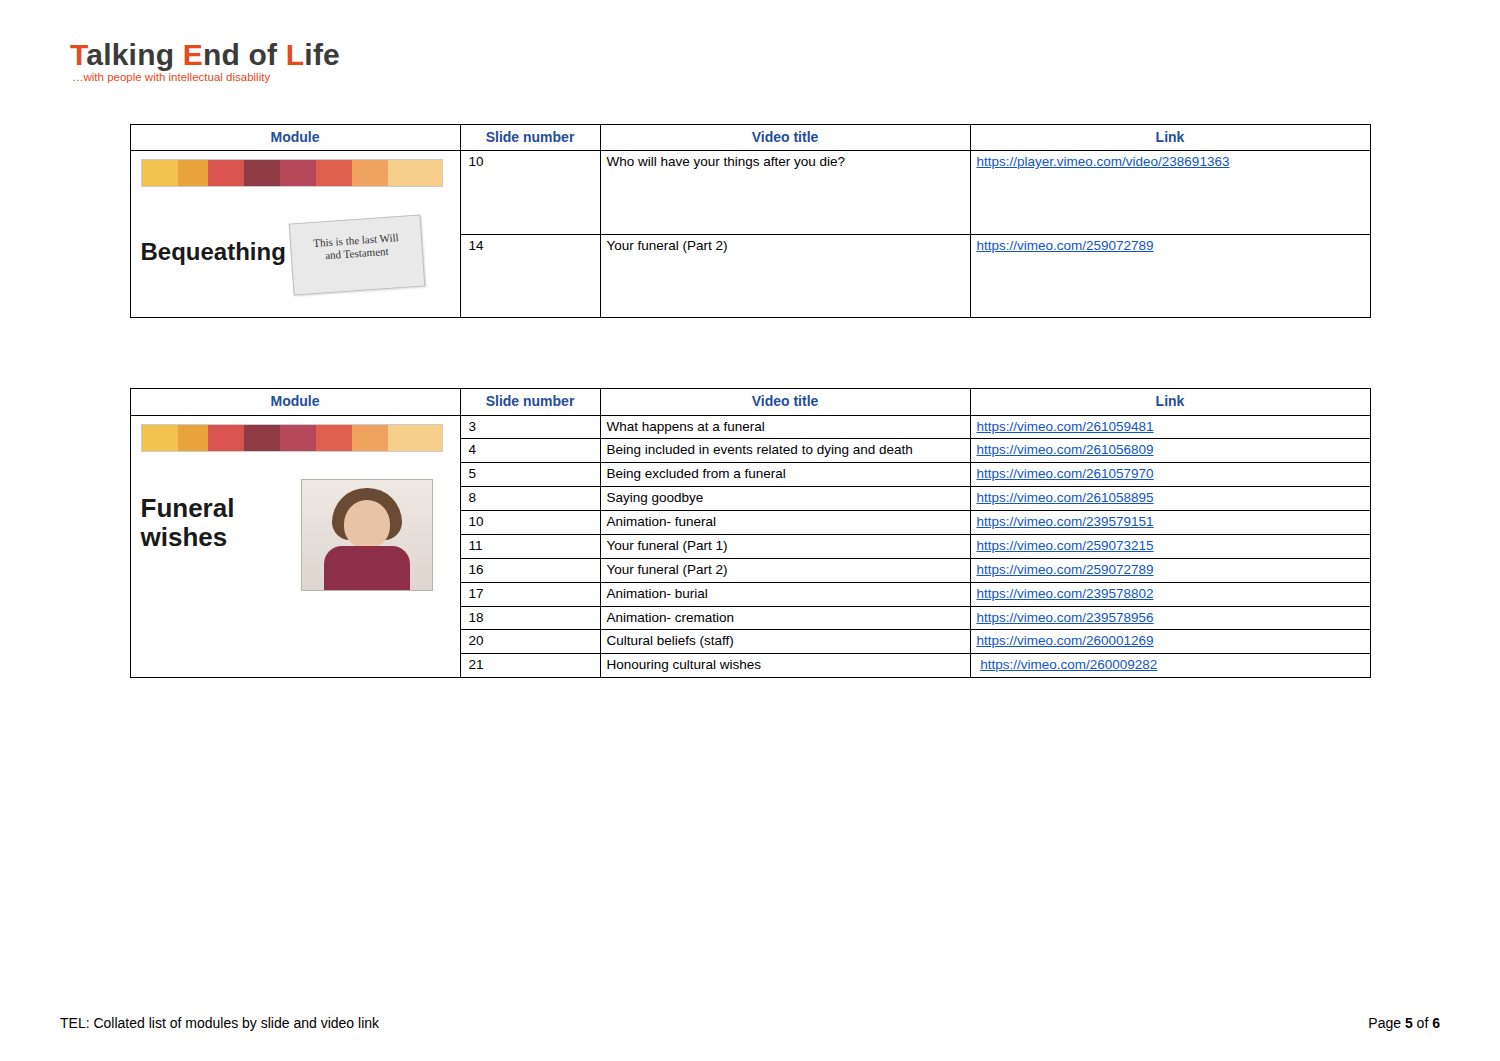Talking End of Life
…with people with intellectual disability
| Module | Slide number | Video title | Link |
| --- | --- | --- | --- |
| Bequeathing This is the last Will and Testament | 10 | Who will have your things after you die? | https://player.vimeo.com/video/238691363 |
| 14 | Your funeral (Part 2) | https://vimeo.com/259072789 |
| Module | Slide number | Video title | Link |
| --- | --- | --- | --- |
| Funeral wishes | 3 | What happens at a funeral | https://vimeo.com/261059481 |
| 4 | Being included in events related to dying and death | https://vimeo.com/261056809 |
| 5 | Being excluded from a funeral | https://vimeo.com/261057970 |
| 8 | Saying goodbye | https://vimeo.com/261058895 |
| 10 | Animation- funeral | https://vimeo.com/239579151 |
| 11 | Your funeral (Part 1) | https://vimeo.com/259073215 |
| 16 | Your funeral (Part 2) | https://vimeo.com/259072789 |
| 17 | Animation- burial | https://vimeo.com/239578802 |
| 18 | Animation- cremation | https://vimeo.com/239578956 |
| 20 | Cultural beliefs (staff) | https://vimeo.com/260001269 |
| 21 | Honouring cultural wishes | https://vimeo.com/260009282 |
TEL: Collated list of modules by slide and video link
Page 5 of 6